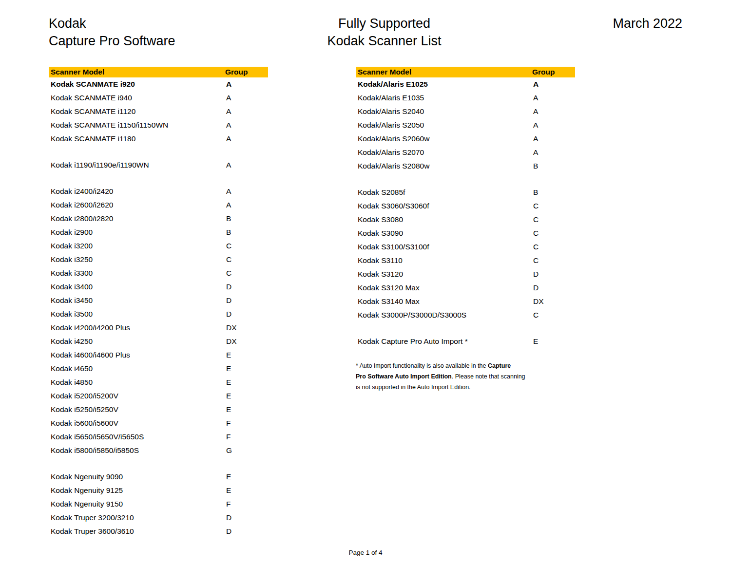Kodak
Capture Pro Software
Fully Supported
Kodak Scanner List
March 2022
| Scanner Model | Group |
| --- | --- |
| Kodak SCANMATE i920 | A |
| Kodak SCANMATE i940 | A |
| Kodak SCANMATE i1120 | A |
| Kodak SCANMATE i1150/i1150WN | A |
| Kodak SCANMATE i1180 | A |
| Kodak i1190/i1190e/i1190WN | A |
| Kodak i2400/i2420 | A |
| Kodak i2600/i2620 | A |
| Kodak i2800/i2820 | B |
| Kodak i2900 | B |
| Kodak i3200 | C |
| Kodak i3250 | C |
| Kodak i3300 | C |
| Kodak i3400 | D |
| Kodak i3450 | D |
| Kodak i3500 | D |
| Kodak i4200/i4200 Plus | DX |
| Kodak i4250 | DX |
| Kodak i4600/i4600 Plus | E |
| Kodak i4650 | E |
| Kodak i4850 | E |
| Kodak i5200/i5200V | E |
| Kodak i5250/i5250V | E |
| Kodak i5600/i5600V | F |
| Kodak i5650/i5650V/i5650S | F |
| Kodak i5800/i5850/i5850S | G |
| Kodak Ngenuity 9090 | E |
| Kodak Ngenuity 9125 | E |
| Kodak Ngenuity 9150 | F |
| Kodak Truper 3200/3210 | D |
| Kodak Truper 3600/3610 | D |
| Scanner Model | Group |
| --- | --- |
| Kodak/Alaris E1025 | A |
| Kodak/Alaris E1035 | A |
| Kodak/Alaris S2040 | A |
| Kodak/Alaris S2050 | A |
| Kodak/Alaris S2060w | A |
| Kodak/Alaris S2070 | A |
| Kodak/Alaris S2080w | B |
| Kodak S2085f | B |
| Kodak S3060/S3060f | C |
| Kodak S3080 | C |
| Kodak S3090 | C |
| Kodak S3100/S3100f | C |
| Kodak S3110 | C |
| Kodak S3120 | D |
| Kodak S3120 Max | D |
| Kodak S3140 Max | DX |
| Kodak S3000P/S3000D/S3000S | C |
| Kodak Capture Pro Auto Import * | E |
* Auto Import functionality is also available in the Capture
Pro Software Auto Import Edition. Please note that scanning
is not supported in the Auto Import Edition.
Page 1 of 4